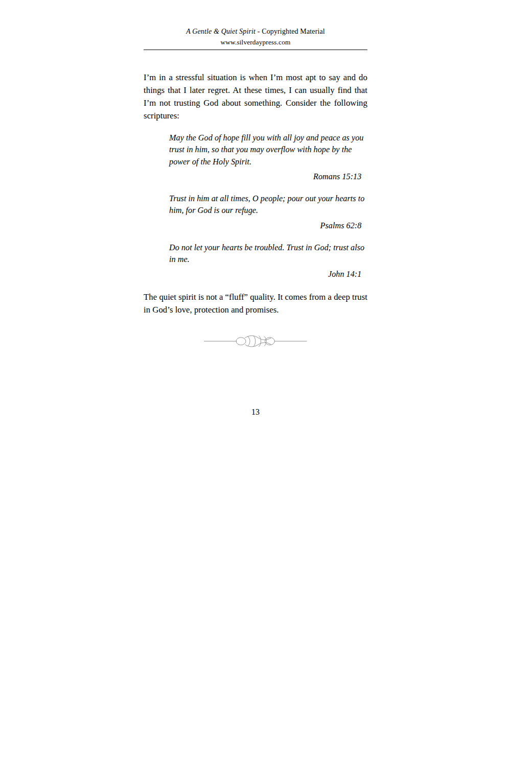A Gentle & Quiet Spirit - Copyrighted Material www.silverdaypress.com
I’m in a stressful situation is when I’m most apt to say and do things that I later regret. At these times, I can usually find that I’m not trusting God about something. Consider the following scriptures:
May the God of hope fill you with all joy and peace as you trust in him, so that you may overflow with hope by the power of the Holy Spirit.
Romans 15:13
Trust in him at all times, O people; pour out your hearts to him, for God is our refuge.
Psalms 62:8
Do not let your hearts be troubled. Trust in God; trust also in me.
John 14:1
The quiet spirit is not a “fluff” quality. It comes from a deep trust in God’s love, protection and promises.
13